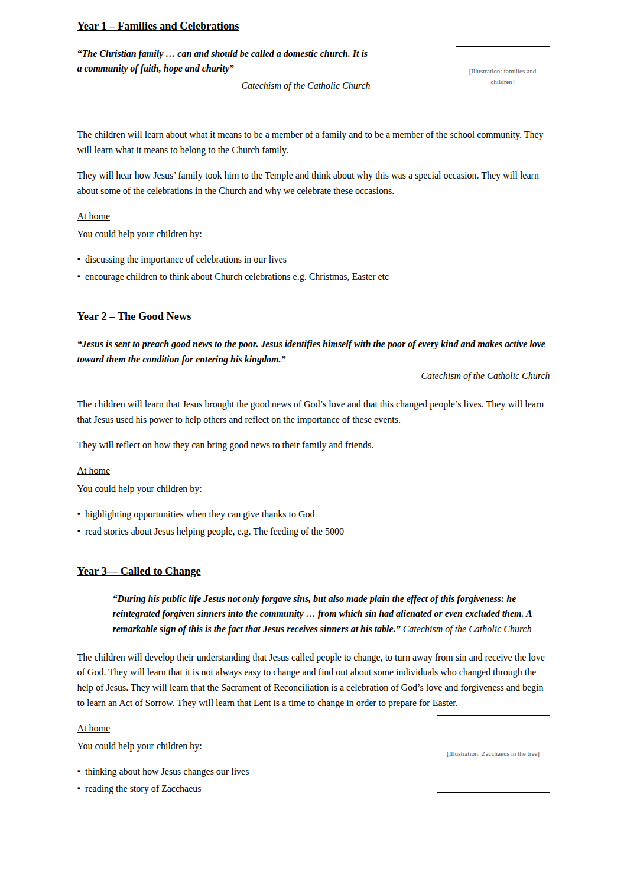Year 1 – Families and Celebrations
[Illustration: families and children]
“The Christian family … can and should be called a domestic church. It is a community of faith, hope and charity”
Catechism of the Catholic Church
The children will learn about what it means to be a member of a family and to be a member of the school community. They will learn what it means to belong to the Church family.
They will hear how Jesus’ family took him to the Temple and think about why this was a special occasion. They will learn about some of the celebrations in the Church and why we celebrate these occasions.
At home
You could help your children by:
discussing the importance of celebrations in our lives
encourage children to think about Church celebrations e.g. Christmas, Easter etc
Year 2 – The Good News
“Jesus is sent to preach good news to the poor. Jesus identifies himself with the poor of every kind and makes active love toward them the condition for entering his kingdom.”
Catechism of the Catholic Church
The children will learn that Jesus brought the good news of God’s love and that this changed people’s lives. They will learn that Jesus used his power to help others and reflect on the importance of these events.
They will reflect on how they can bring good news to their family and friends.
At home
You could help your children by:
highlighting opportunities when they can give thanks to God
read stories about Jesus helping people, e.g. The feeding of the 5000
Year 3— Called to Change
“During his public life Jesus not only forgave sins, but also made plain the effect of this forgiveness: he reintegrated forgiven sinners into the community … from which sin had alienated or even excluded them. A remarkable sign of this is the fact that Jesus receives sinners at his table.” Catechism of the Catholic Church
The children will develop their understanding that Jesus called people to change, to turn away from sin and receive the love of God. They will learn that it is not always easy to change and find out about some individuals who changed through the help of Jesus. They will learn that the Sacrament of Reconciliation is a celebration of God’s love and forgiveness and begin to learn an Act of Sorrow. They will learn that Lent is a time to change in order to prepare for Easter.
[Illustration: Zacchaeus in the tree]
At home
You could help your children by:
thinking about how Jesus changes our lives
reading the story of Zacchaeus